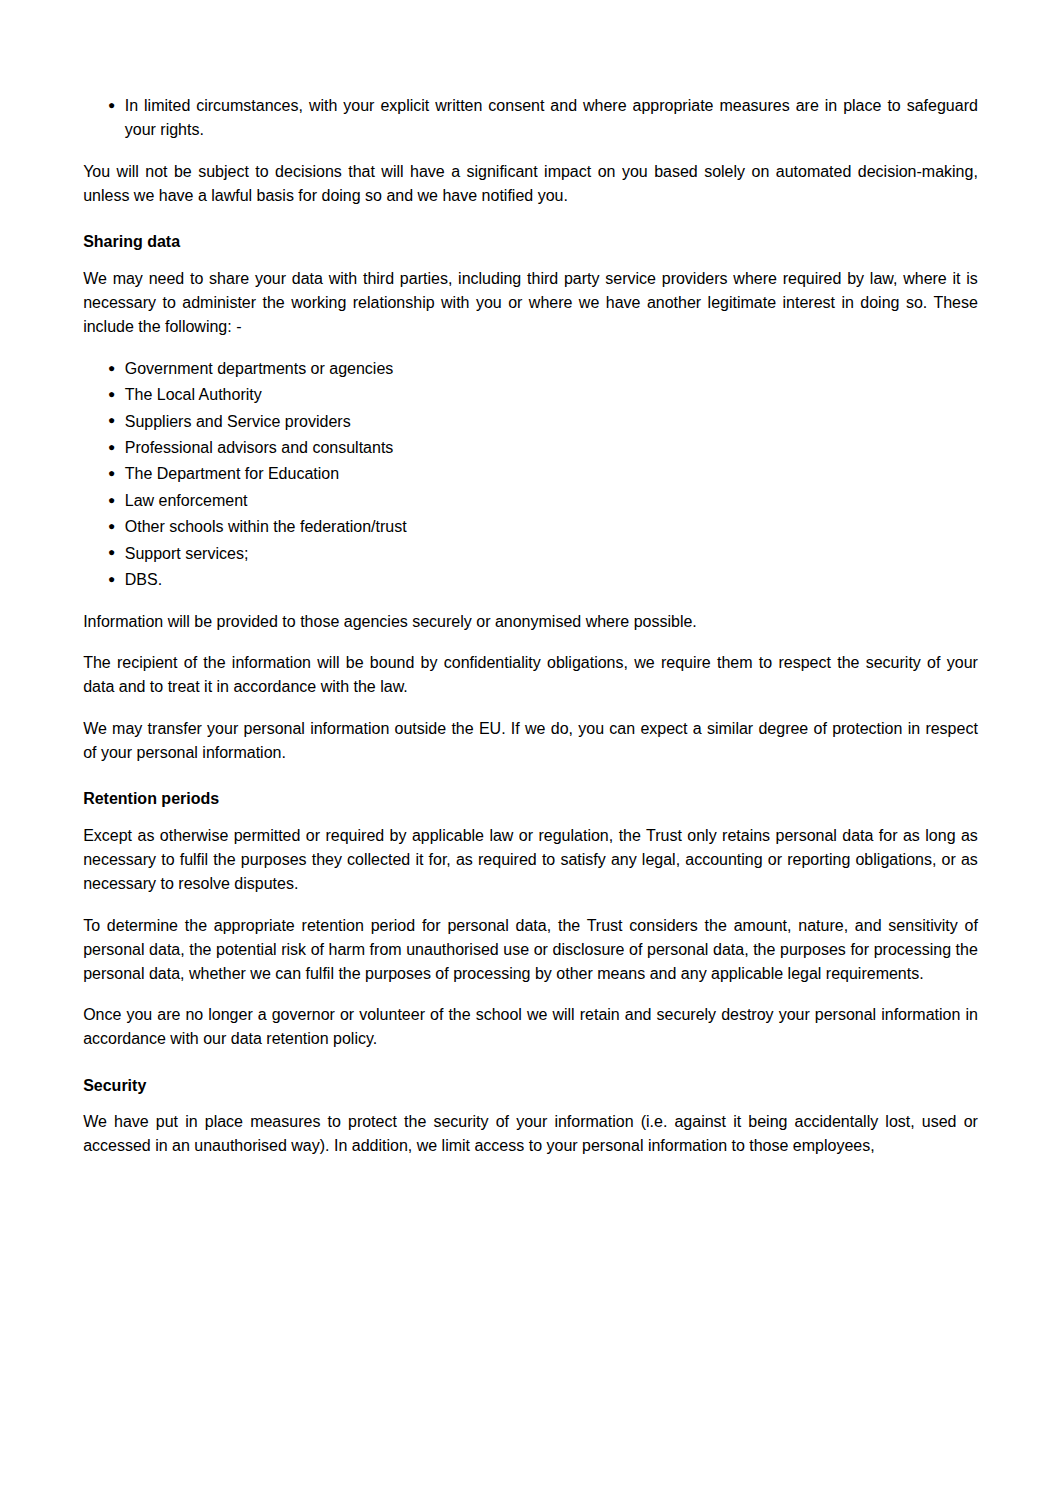In limited circumstances, with your explicit written consent and where appropriate measures are in place to safeguard your rights.
You will not be subject to decisions that will have a significant impact on you based solely on automated decision-making, unless we have a lawful basis for doing so and we have notified you.
Sharing data
We may need to share your data with third parties, including third party service providers where required by law, where it is necessary to administer the working relationship with you or where we have another legitimate interest in doing so. These include the following: -
Government departments or agencies
The Local Authority
Suppliers and Service providers
Professional advisors and consultants
The Department for Education
Law enforcement
Other schools within the federation/trust
Support services;
DBS.
Information will be provided to those agencies securely or anonymised where possible.
The recipient of the information will be bound by confidentiality obligations, we require them to respect the security of your data and to treat it in accordance with the law.
We may transfer your personal information outside the EU. If we do, you can expect a similar degree of protection in respect of your personal information.
Retention periods
Except as otherwise permitted or required by applicable law or regulation, the Trust only retains personal data for as long as necessary to fulfil the purposes they collected it for, as required to satisfy any legal, accounting or reporting obligations, or as necessary to resolve disputes.
To determine the appropriate retention period for personal data, the Trust considers the amount, nature, and sensitivity of personal data, the potential risk of harm from unauthorised use or disclosure of personal data, the purposes for processing the personal data, whether we can fulfil the purposes of processing by other means and any applicable legal requirements.
Once you are no longer a governor or volunteer of the school we will retain and securely destroy your personal information in accordance with our data retention policy.
Security
We have put in place measures to protect the security of your information (i.e. against it being accidentally lost, used or accessed in an unauthorised way). In addition, we limit access to your personal information to those employees,